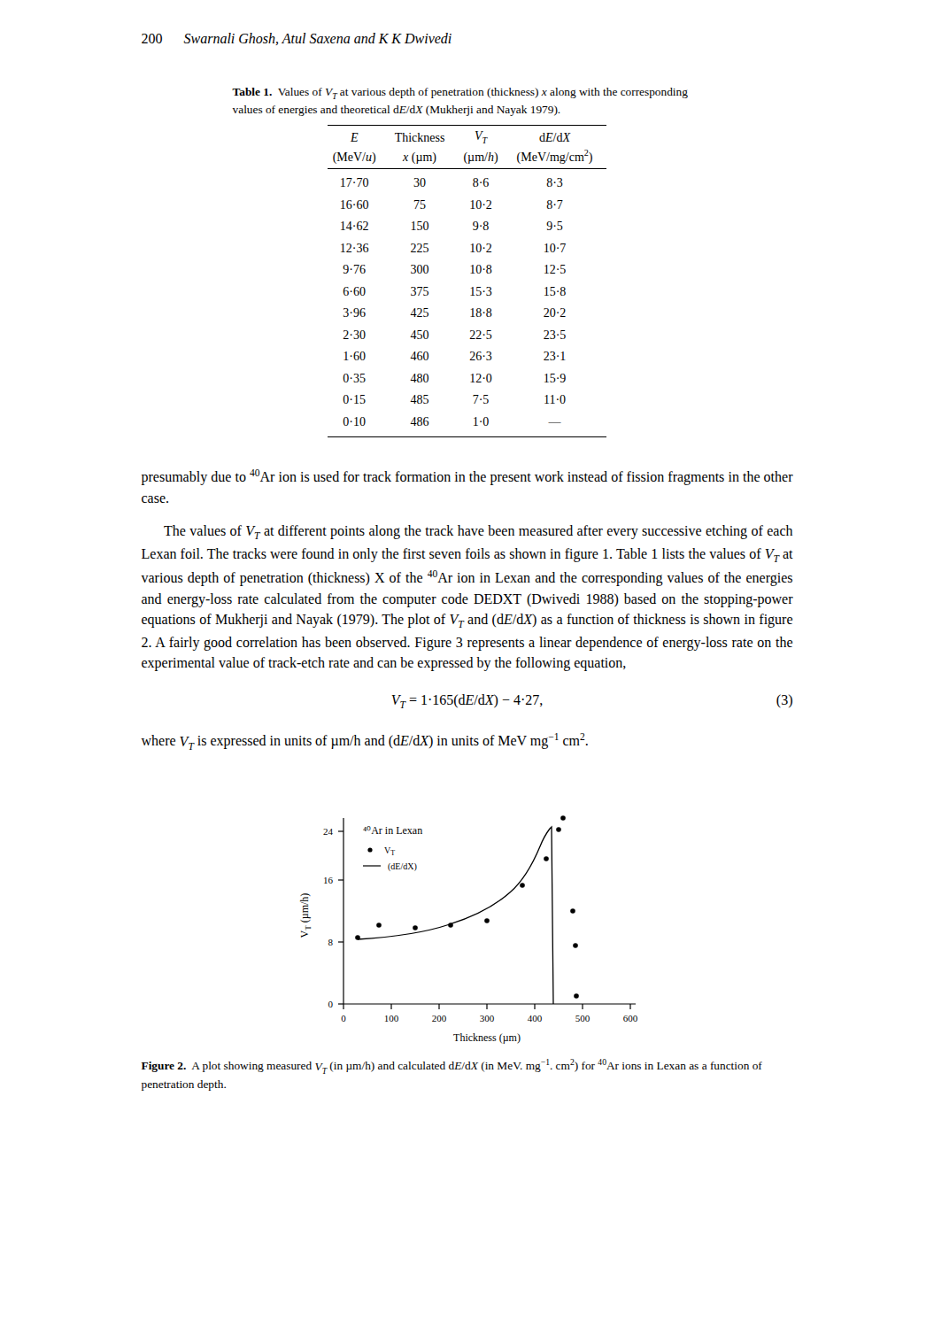200 Swarnali Ghosh, Atul Saxena and K K Dwivedi
Table 1. Values of VT at various depth of penetration (thickness) x along with the corresponding values of energies and theoretical dE/dX (Mukherji and Nayak 1979).
| E | Thickness | V T | d E /d X |
| --- | --- | --- | --- |
| (MeV/ u ) | x (µm) | (µm/ h ) | (MeV/mg/cm 2 ) |
| 17·70 | 30 | 8·6 | 8·3 |
| 16·60 | 75 | 10·2 | 8·7 |
| 14·62 | 150 | 9·8 | 9·5 |
| 12·36 | 225 | 10·2 | 10·7 |
| 9·76 | 300 | 10·8 | 12·5 |
| 6·60 | 375 | 15·3 | 15·8 |
| 3·96 | 425 | 18·8 | 20·2 |
| 2·30 | 450 | 22·5 | 23·5 |
| 1·60 | 460 | 26·3 | 23·1 |
| 0·35 | 480 | 12·0 | 15·9 |
| 0·15 | 485 | 7·5 | 11·0 |
| 0·10 | 486 | 1·0 | — |
presumably due to 40 Ar ion is used for track formation in the present work instead of fission fragments in the other case.
The values of VT at different points along the track have been measured after every successive etching of each Lexan foil. The tracks were found in only the first seven foils as shown in figure 1. Table 1 lists the values of VT at various depth of penetration (thickness) X of the 40 Ar ion in Lexan and the corresponding values of the energies and energy-loss rate calculated from the computer code DEDXT (Dwivedi 1988) based on the stopping-power equations of Mukherji and Nayak (1979). The plot of VT and (dE/dX) as a function of thickness is shown in figure 2. A fairly good correlation has been observed. Figure 3 represents a linear dependence of energy-loss rate on the experimental value of track-etch rate and can be expressed by the following equation,
VT = 1·165(dE/dX) − 4·27, (3)
where VT is expressed in units of µm/h and (dE/dX) in units of MeV mg−1 cm2.
0 8 16 24 0 100 200 300 400 500 600 Thickness (µm) VT (µm/h) ⁴⁰Ar in Lexan VT (dE/dX)
Figure 2. A plot showing measured VT (in µm/h) and calculated dE/dX (in MeV. mg−1. cm2) for 40 Ar ions in Lexan as a function of penetration depth.